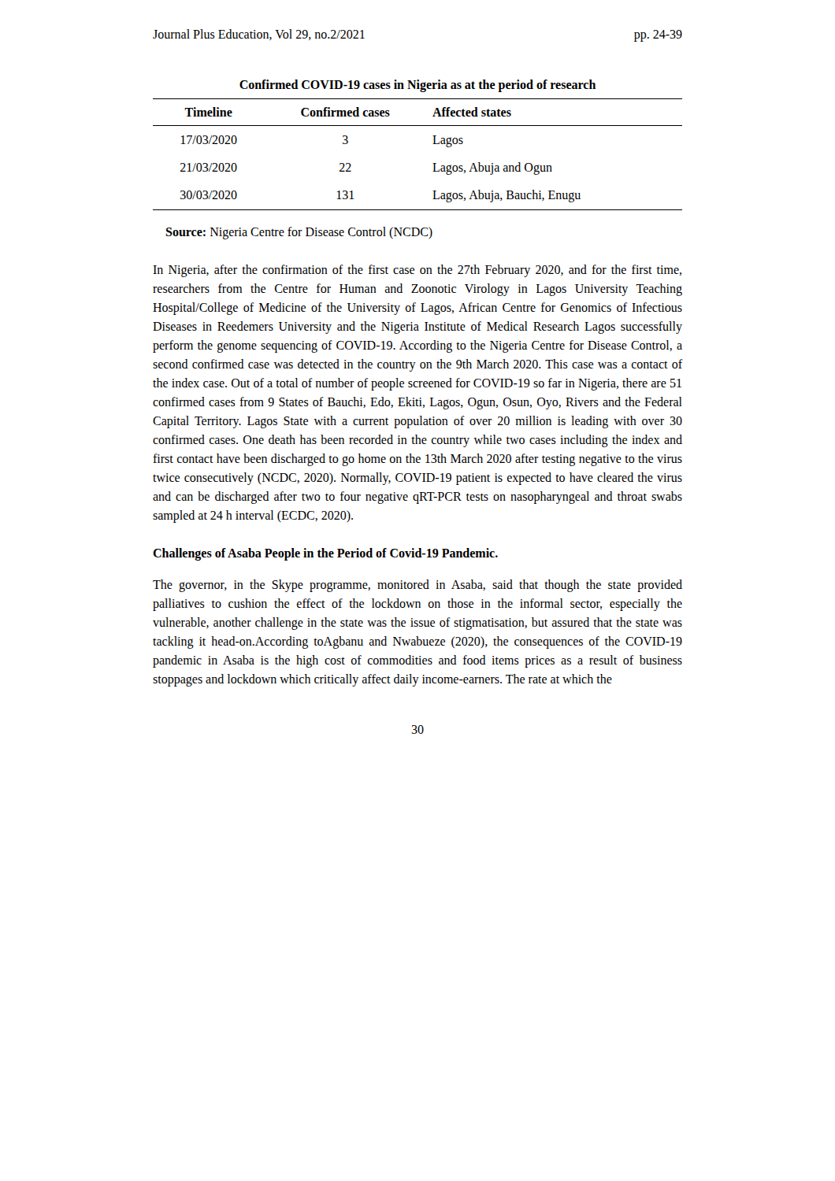Journal Plus Education, Vol 29, no.2/2021 pp. 24-39
Confirmed COVID-19 cases in Nigeria as at the period of research
| Timeline | Confirmed cases | Affected states |
| --- | --- | --- |
| 17/03/2020 | 3 | Lagos |
| 21/03/2020 | 22 | Lagos, Abuja and Ogun |
| 30/03/2020 | 131 | Lagos, Abuja, Bauchi, Enugu |
Source: Nigeria Centre for Disease Control (NCDC)
In Nigeria, after the confirmation of the first case on the 27th February 2020, and for the first time, researchers from the Centre for Human and Zoonotic Virology in Lagos University Teaching Hospital/College of Medicine of the University of Lagos, African Centre for Genomics of Infectious Diseases in Reedemers University and the Nigeria Institute of Medical Research Lagos successfully perform the genome sequencing of COVID-19. According to the Nigeria Centre for Disease Control, a second confirmed case was detected in the country on the 9th March 2020. This case was a contact of the index case. Out of a total of number of people screened for COVID-19 so far in Nigeria, there are 51 confirmed cases from 9 States of Bauchi, Edo, Ekiti, Lagos, Ogun, Osun, Oyo, Rivers and the Federal Capital Territory. Lagos State with a current population of over 20 million is leading with over 30 confirmed cases. One death has been recorded in the country while two cases including the index and first contact have been discharged to go home on the 13th March 2020 after testing negative to the virus twice consecutively (NCDC, 2020). Normally, COVID-19 patient is expected to have cleared the virus and can be discharged after two to four negative qRT-PCR tests on nasopharyngeal and throat swabs sampled at 24 h interval (ECDC, 2020).
Challenges of Asaba People in the Period of Covid-19 Pandemic.
The governor, in the Skype programme, monitored in Asaba, said that though the state provided palliatives to cushion the effect of the lockdown on those in the informal sector, especially the vulnerable, another challenge in the state was the issue of stigmatisation, but assured that the state was tackling it head-on.According toAgbanu and Nwabueze (2020), the consequences of the COVID-19 pandemic in Asaba is the high cost of commodities and food items prices as a result of business stoppages and lockdown which critically affect daily income-earners. The rate at which the
30